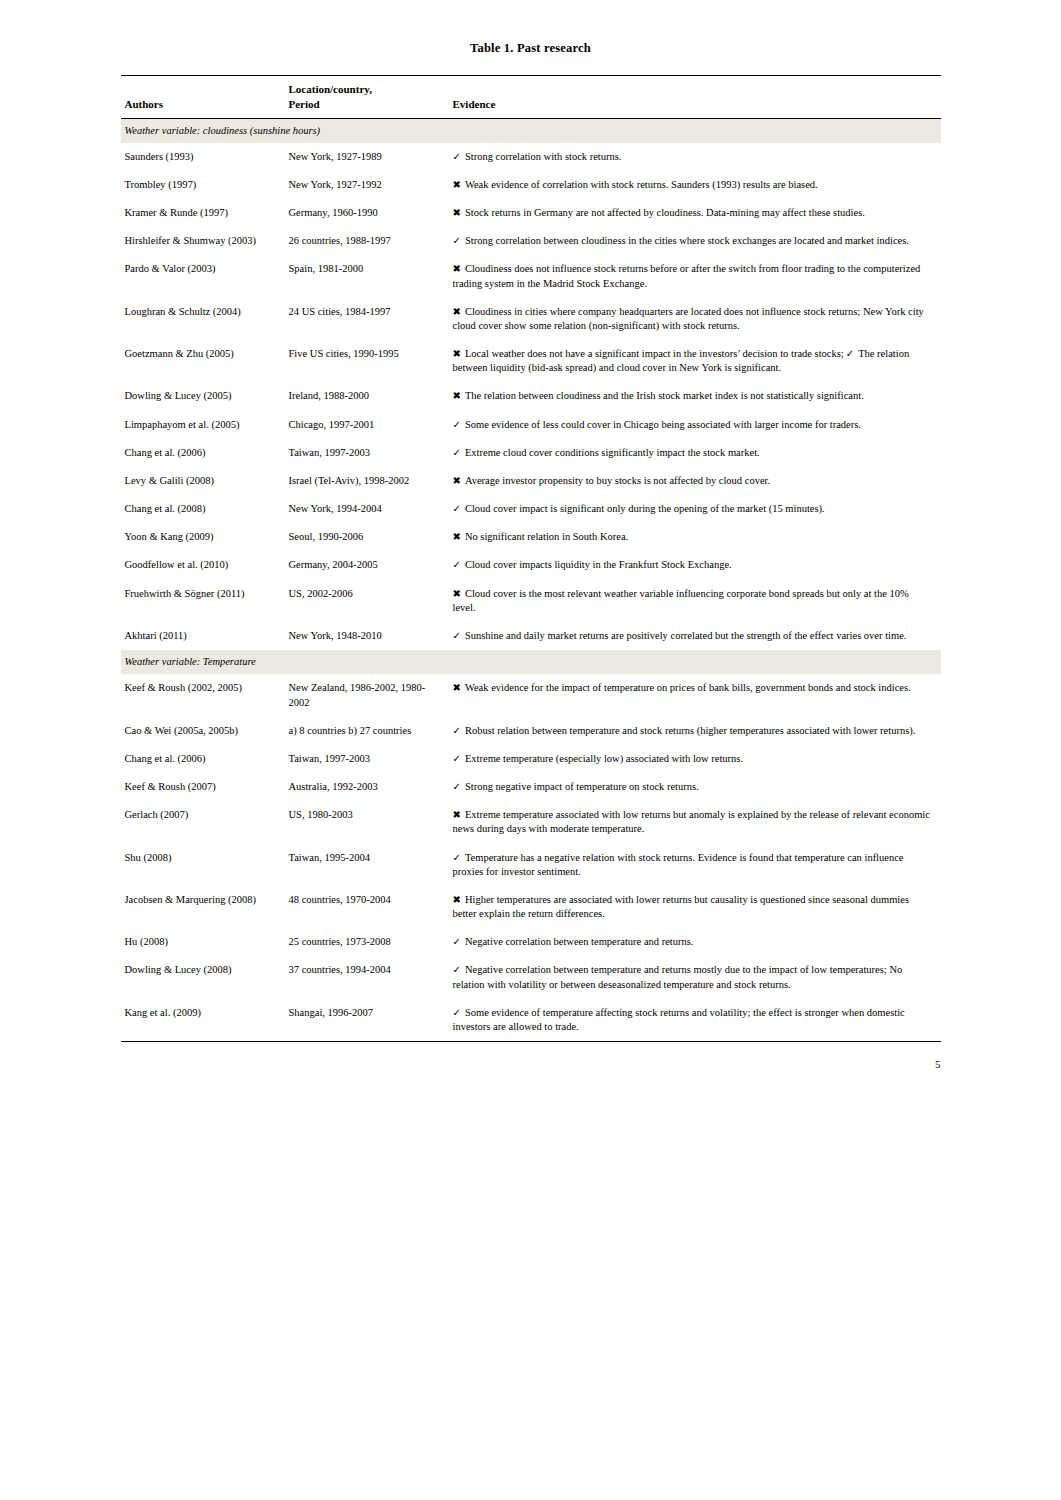Table 1. Past research
| Authors | Location/country, Period | Evidence |
| --- | --- | --- |
| Weather variable: cloudiness (sunshine hours) |
| Saunders (1993) | New York, 1927-1989 | Strong correlation with stock returns. |
| Trombley (1997) | New York, 1927-1992 | Weak evidence of correlation with stock returns. Saunders (1993) results are biased. |
| Kramer & Runde (1997) | Germany, 1960-1990 | Stock returns in Germany are not affected by cloudiness. Data-mining may affect these studies. |
| Hirshleifer & Shumway (2003) | 26 countries, 1988-1997 | Strong correlation between cloudiness in the cities where stock exchanges are located and market indices. |
| Pardo & Valor (2003) | Spain, 1981-2000 | Cloudiness does not influence stock returns before or after the switch from floor trading to the computerized trading system in the Madrid Stock Exchange. |
| Loughran & Schultz (2004) | 24 US cities, 1984-1997 | Cloudiness in cities where company headquarters are located does not influence stock returns; New York city cloud cover show some relation (non-significant) with stock returns. |
| Goetzmann & Zhu (2005) | Five US cities, 1990-1995 | Local weather does not have a significant impact in the investors’ decision to trade stocks; The relation between liquidity (bid-ask spread) and cloud cover in New York is significant. |
| Dowling & Lucey (2005) | Ireland, 1988-2000 | The relation between cloudiness and the Irish stock market index is not statistically significant. |
| Limpaphayom et al. (2005) | Chicago, 1997-2001 | Some evidence of less could cover in Chicago being associated with larger income for traders. |
| Chang et al. (2006) | Taiwan, 1997-2003 | Extreme cloud cover conditions significantly impact the stock market. |
| Levy & Galili (2008) | Israel (Tel-Aviv), 1998-2002 | Average investor propensity to buy stocks is not affected by cloud cover. |
| Chang et al. (2008) | New York, 1994-2004 | Cloud cover impact is significant only during the opening of the market (15 minutes). |
| Yoon & Kang (2009) | Seoul, 1990-2006 | No significant relation in South Korea. |
| Goodfellow et al. (2010) | Germany, 2004-2005 | Cloud cover impacts liquidity in the Frankfurt Stock Exchange. |
| Fruehwirth & Sögner (2011) | US, 2002-2006 | Cloud cover is the most relevant weather variable influencing corporate bond spreads but only at the 10% level. |
| Akhtari (2011) | New York, 1948-2010 | Sunshine and daily market returns are positively correlated but the strength of the effect varies over time. |
| Weather variable: Temperature |
| Keef & Roush (2002, 2005) | New Zealand, 1986-2002, 1980-2002 | Weak evidence for the impact of temperature on prices of bank bills, government bonds and stock indices. |
| Cao & Wei (2005a, 2005b) | a) 8 countries b) 27 countries | Robust relation between temperature and stock returns (higher temperatures associated with lower returns). |
| Chang et al. (2006) | Taiwan, 1997-2003 | Extreme temperature (especially low) associated with low returns. |
| Keef & Roush (2007) | Australia, 1992-2003 | Strong negative impact of temperature on stock returns. |
| Gerlach (2007) | US, 1980-2003 | Extreme temperature associated with low returns but anomaly is explained by the release of relevant economic news during days with moderate temperature. |
| Shu (2008) | Taiwan, 1995-2004 | Temperature has a negative relation with stock returns. Evidence is found that temperature can influence proxies for investor sentiment. |
| Jacobsen & Marquering (2008) | 48 countries, 1970-2004 | Higher temperatures are associated with lower returns but causality is questioned since seasonal dummies better explain the return differences. |
| Hu (2008) | 25 countries, 1973-2008 | Negative correlation between temperature and returns. |
| Dowling & Lucey (2008) | 37 countries, 1994-2004 | Negative correlation between temperature and returns mostly due to the impact of low temperatures; No relation with volatility or between deseasonalized temperature and stock returns. |
| Kang et al. (2009) | Shangai, 1996-2007 | Some evidence of temperature affecting stock returns and volatility; the effect is stronger when domestic investors are allowed to trade. |
5